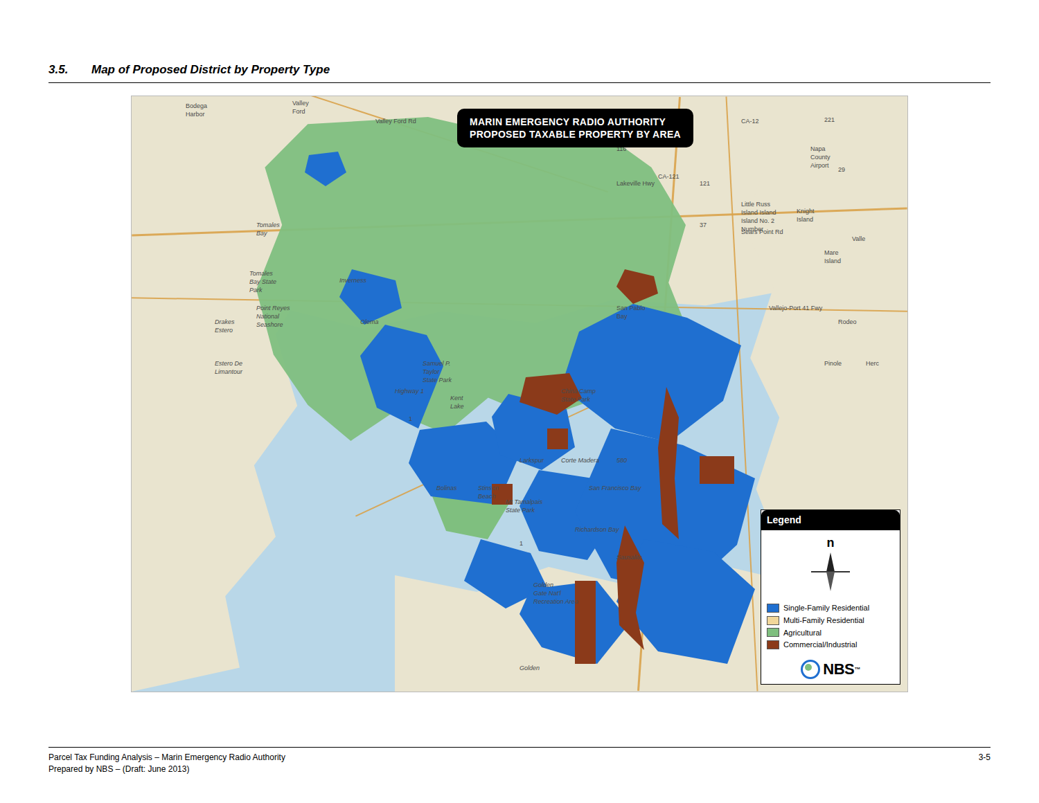3.5. Map of Proposed District by Property Type
MARIN EMERGENCY RADIO AUTHORITY
PROPOSED TAXABLE PROPERTY BY AREA
Bodega
Harbor
Valley
Ford
Valley Ford Rd
Bodega Ave
Adobe Rd
Petaluma
101
116
CA-12
221
Napa
County
Airport
29
CA-121
121
Lakeville Hwy
Little Russ
Island Island
Island No. 2
Number
Knight
Island
37
Sears Point Rd
Valle
Mare
Island
San Pablo
Bay
Vallejo-Port 41 Fwy
Rodeo
Pinole
Herc
Tomales
Bay
Tomales
Bay State
Park
Inverness
Point Reyes
National
Seashore
Drakes
Estero
Estero De
Limantour
Olema
Samuel P.
Taylor
State Park
Kent
Lake
Highway 1
China Camp
State Park
Larkspur
Corte Madera
580
San Francisco Bay
Bolinas
Stinson
Beach
Mt Tamalpais
State Park
Richardson Bay
Sausalito
Golden
Gate Nat'l
Recreation Area
Golden
1
1
Legend
n
Single-Family Residential
Multi-Family Residential
Agricultural
Commercial/Industrial
NBS™
Parcel Tax Funding Analysis – Marin Emergency Radio Authority
Prepared by NBS – (Draft: June 2013)
3-5